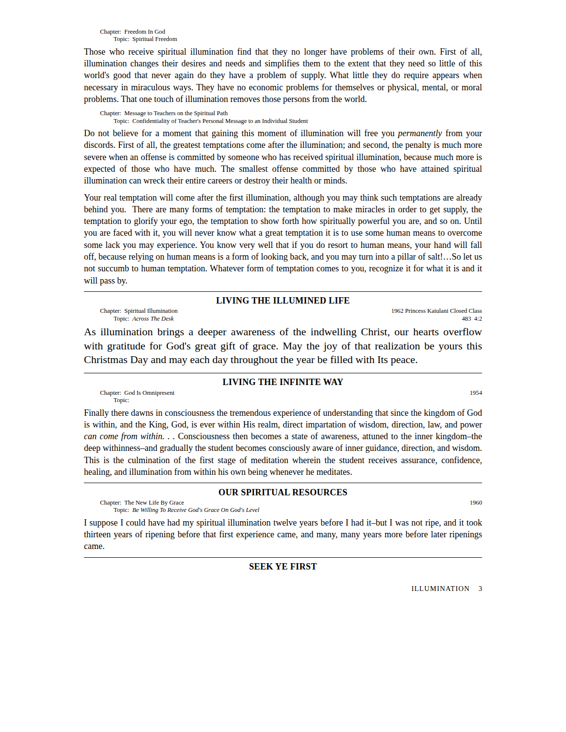Chapter: Freedom In God
Topic: Spiritual Freedom
Those who receive spiritual illumination find that they no longer have problems of their own. First of all, illumination changes their desires and needs and simplifies them to the extent that they need so little of this world's good that never again do they have a problem of supply. What little they do require appears when necessary in miraculous ways. They have no economic problems for themselves or physical, mental, or moral problems. That one touch of illumination removes those persons from the world.
Chapter: Message to Teachers on the Spiritual Path
Topic: Confidentiality of Teacher's Personal Message to an Individual Student
Do not believe for a moment that gaining this moment of illumination will free you permanently from your discords. First of all, the greatest temptations come after the illumination; and second, the penalty is much more severe when an offense is committed by someone who has received spiritual illumination, because much more is expected of those who have much. The smallest offense committed by those who have attained spiritual illumination can wreck their entire careers or destroy their health or minds.
Your real temptation will come after the first illumination, although you may think such temptations are already behind you. There are many forms of temptation: the temptation to make miracles in order to get supply, the temptation to glorify your ego, the temptation to show forth how spiritually powerful you are, and so on. Until you are faced with it, you will never know what a great temptation it is to use some human means to overcome some lack you may experience. You know very well that if you do resort to human means, your hand will fall off, because relying on human means is a form of looking back, and you may turn into a pillar of salt!…So let us not succumb to human temptation. Whatever form of temptation comes to you, recognize it for what it is and it will pass by.
LIVING THE ILLUMINED LIFE
Chapter: Spiritual Illumination 1962 Princess Kaiulani Closed Class
Topic: Across The Desk 483 4:2
As illumination brings a deeper awareness of the indwelling Christ, our hearts overflow with gratitude for God's great gift of grace. May the joy of that realization be yours this Christmas Day and may each day throughout the year be filled with Its peace.
LIVING THE INFINITE WAY
Chapter: God Is Omnipresent 1954
Topic:
Finally there dawns in consciousness the tremendous experience of understanding that since the kingdom of God is within, and the King, God, is ever within His realm, direct impartation of wisdom, direction, law, and power can come from within. . . Consciousness then becomes a state of awareness, attuned to the inner kingdom–the deep withinness–and gradually the student becomes consciously aware of inner guidance, direction, and wisdom. This is the culmination of the first stage of meditation wherein the student receives assurance, confidence, healing, and illumination from within his own being whenever he meditates.
OUR SPIRITUAL RESOURCES
Chapter: The New Life By Grace 1960
Topic: Be Willing To Receive God's Grace On God's Level
I suppose I could have had my spiritual illumination twelve years before I had it–but I was not ripe, and it took thirteen years of ripening before that first experience came, and many, many years more before later ripenings came.
SEEK YE FIRST
ILLUMINATION3